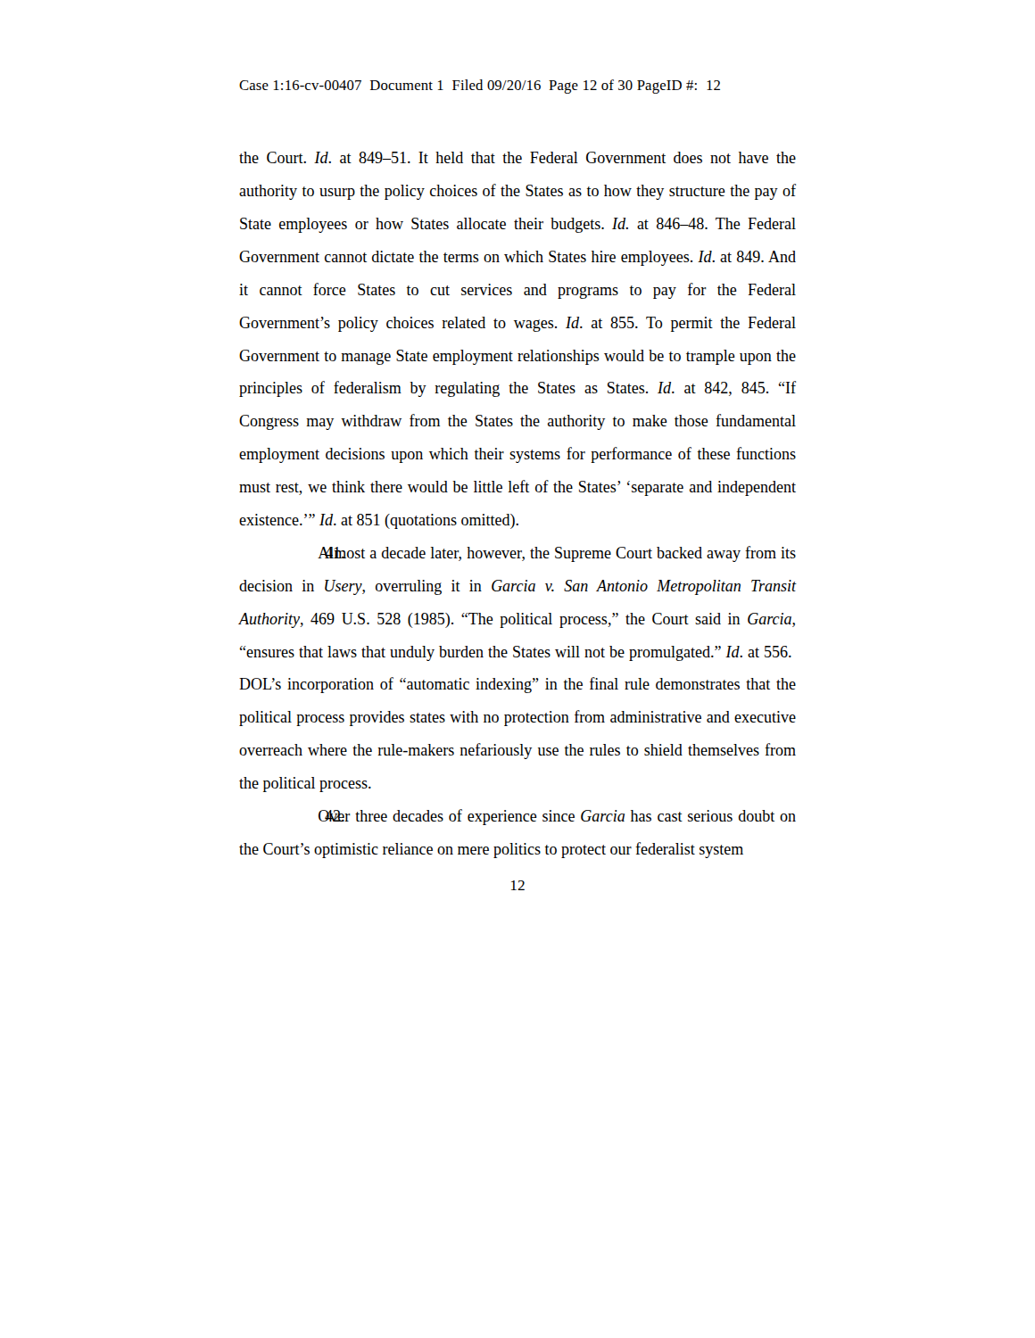Case 1:16-cv-00407 Document 1 Filed 09/20/16 Page 12 of 30 PageID #: 12
the Court. Id. at 849–51. It held that the Federal Government does not have the authority to usurp the policy choices of the States as to how they structure the pay of State employees or how States allocate their budgets. Id. at 846–48. The Federal Government cannot dictate the terms on which States hire employees. Id. at 849. And it cannot force States to cut services and programs to pay for the Federal Government’s policy choices related to wages. Id. at 855. To permit the Federal Government to manage State employment relationships would be to trample upon the principles of federalism by regulating the States as States. Id. at 842, 845. “If Congress may withdraw from the States the authority to make those fundamental employment decisions upon which their systems for performance of these functions must rest, we think there would be little left of the States’ ‘separate and independent existence.’” Id. at 851 (quotations omitted).
41. Almost a decade later, however, the Supreme Court backed away from its decision in Usery, overruling it in Garcia v. San Antonio Metropolitan Transit Authority, 469 U.S. 528 (1985). “The political process,” the Court said in Garcia, “ensures that laws that unduly burden the States will not be promulgated.” Id. at 556. DOL’s incorporation of “automatic indexing” in the final rule demonstrates that the political process provides states with no protection from administrative and executive overreach where the rule-makers nefariously use the rules to shield themselves from the political process.
42. Over three decades of experience since Garcia has cast serious doubt on the Court’s optimistic reliance on mere politics to protect our federalist system
12